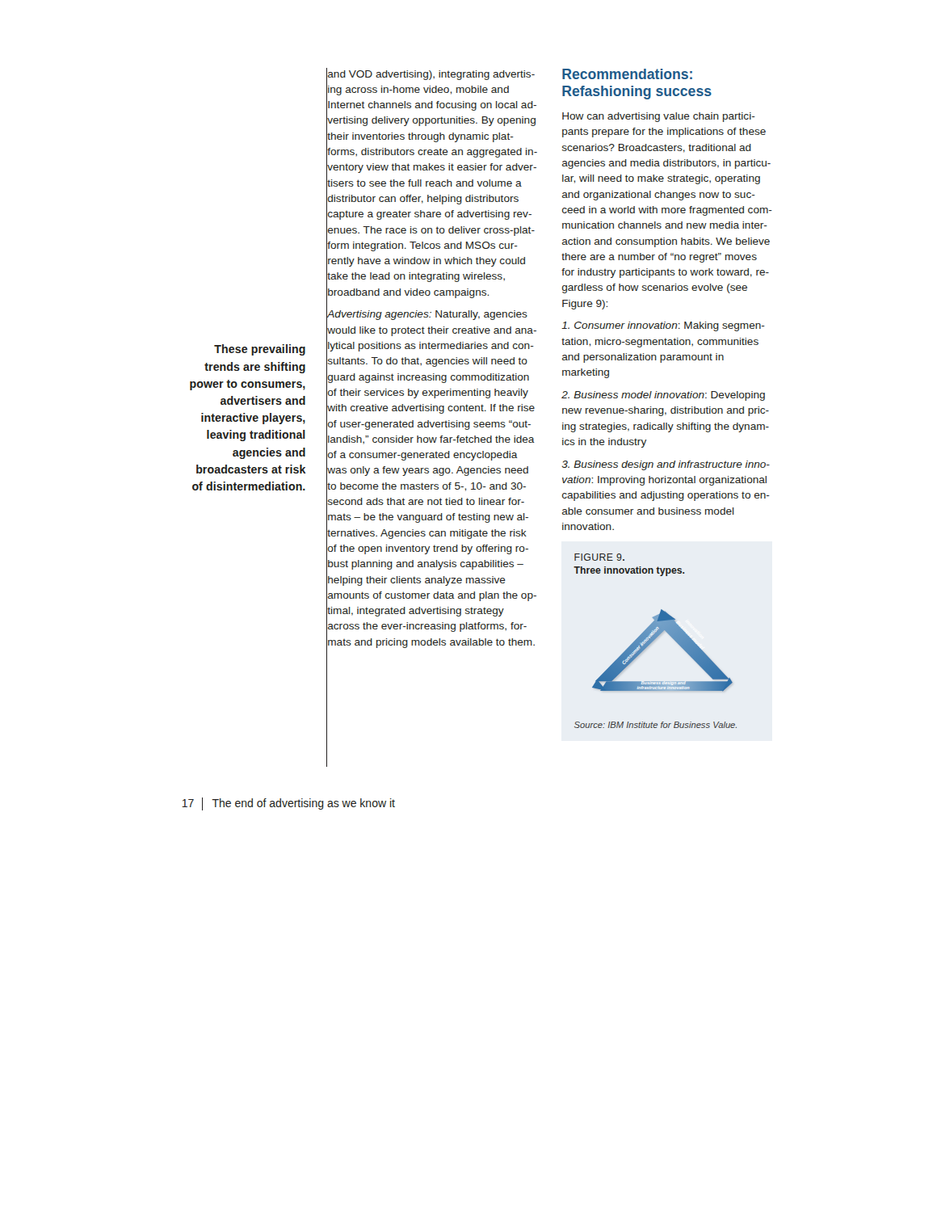These prevailing trends are shifting power to consumers, advertisers and interactive players, leaving traditional agencies and broadcasters at risk of disintermediation.
and VOD advertising), integrating advertising across in-home video, mobile and Internet channels and focusing on local advertising delivery opportunities. By opening their inventories through dynamic platforms, distributors create an aggregated inventory view that makes it easier for advertisers to see the full reach and volume a distributor can offer, helping distributors capture a greater share of advertising revenues. The race is on to deliver cross-platform integration. Telcos and MSOs currently have a window in which they could take the lead on integrating wireless, broadband and video campaigns.
Advertising agencies: Naturally, agencies would like to protect their creative and analytical positions as intermediaries and consultants. To do that, agencies will need to guard against increasing commoditization of their services by experimenting heavily with creative advertising content. If the rise of user-generated advertising seems “outlandish,” consider how far-fetched the idea of a consumer-generated encyclopedia was only a few years ago. Agencies need to become the masters of 5-, 10- and 30-second ads that are not tied to linear formats – be the vanguard of testing new alternatives. Agencies can mitigate the risk of the open inventory trend by offering robust planning and analysis capabilities – helping their clients analyze massive amounts of customer data and plan the optimal, integrated advertising strategy across the ever-increasing platforms, formats and pricing models available to them.
Recommendations: Refashioning success
How can advertising value chain participants prepare for the implications of these scenarios? Broadcasters, traditional ad agencies and media distributors, in particular, will need to make strategic, operating and organizational changes now to succeed in a world with more fragmented communication channels and new media interaction and consumption habits. We believe there are a number of “no regret” moves for industry participants to work toward, regardless of how scenarios evolve (see Figure 9):
1. Consumer innovation: Making segmentation, micro-segmentation, communities and personalization paramount in marketing
2. Business model innovation: Developing new revenue-sharing, distribution and pricing strategies, radically shifting the dynamics in the industry
3. Business design and infrastructure innovation: Improving horizontal organizational capabilities and adjusting operations to enable consumer and business model innovation.
FIGURE 9. Three innovation types.
Consumer innovation Business model innovation Business design and infrastructure innovation
Source: IBM Institute for Business Value.
17
The end of advertising as we know it